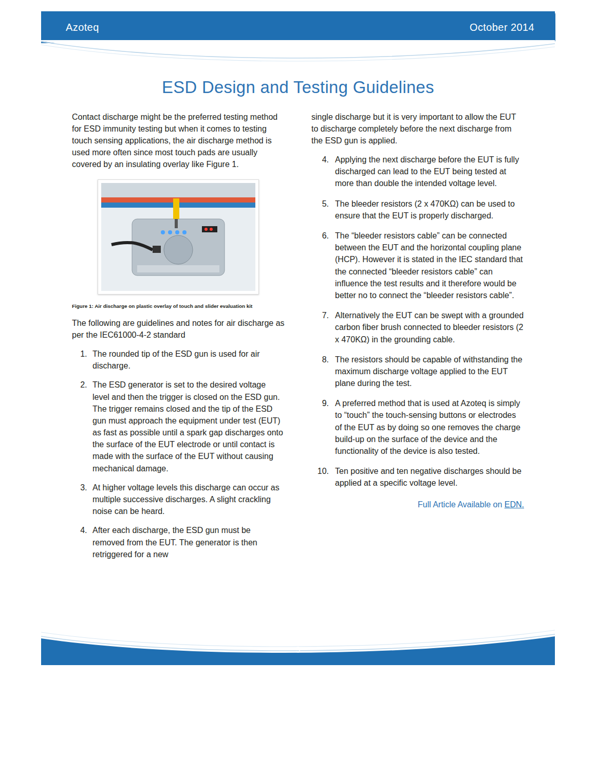Azoteq October 2014
ESD Design and Testing Guidelines
Contact discharge might be the preferred testing method for ESD immunity testing but when it comes to testing touch sensing applications, the air discharge method is used more often since most touch pads are usually covered by an insulating overlay like Figure 1.
Figure 1: Air discharge on plastic overlay of touch and slider evaluation kit
The following are guidelines and notes for air discharge as per the IEC61000-4-2 standard
The rounded tip of the ESD gun is used for air discharge.
The ESD generator is set to the desired voltage level and then the trigger is closed on the ESD gun. The trigger remains closed and the tip of the ESD gun must approach the equipment under test (EUT) as fast as possible until a spark gap discharges onto the surface of the EUT electrode or until contact is made with the surface of the EUT without causing mechanical damage.
At higher voltage levels this discharge can occur as multiple successive discharges. A slight crackling noise can be heard.
After each discharge, the ESD gun must be removed from the EUT. The generator is then retriggered for a new
single discharge but it is very important to allow the EUT to discharge completely before the next discharge from the ESD gun is applied.
Applying the next discharge before the EUT is fully discharged can lead to the EUT being tested at more than double the intended voltage level.
The bleeder resistors (2 x 470KΩ) can be used to ensure that the EUT is properly discharged.
The “bleeder resistors cable” can be connected between the EUT and the horizontal coupling plane (HCP). However it is stated in the IEC standard that the connected “bleeder resistors cable” can influence the test results and it therefore would be better no to connect the “bleeder resistors cable”.
Alternatively the EUT can be swept with a grounded carbon fiber brush connected to bleeder resistors (2 x 470KΩ) in the grounding cable.
The resistors should be capable of withstanding the maximum discharge voltage applied to the EUT plane during the test.
A preferred method that is used at Azoteq is simply to “touch” the touch-sensing buttons or electrodes of the EUT as by doing so one removes the charge build-up on the surface of the device and the functionality of the device is also tested.
Ten positive and ten negative discharges should be applied at a specific voltage level.
Full Article Available on EDN.
3